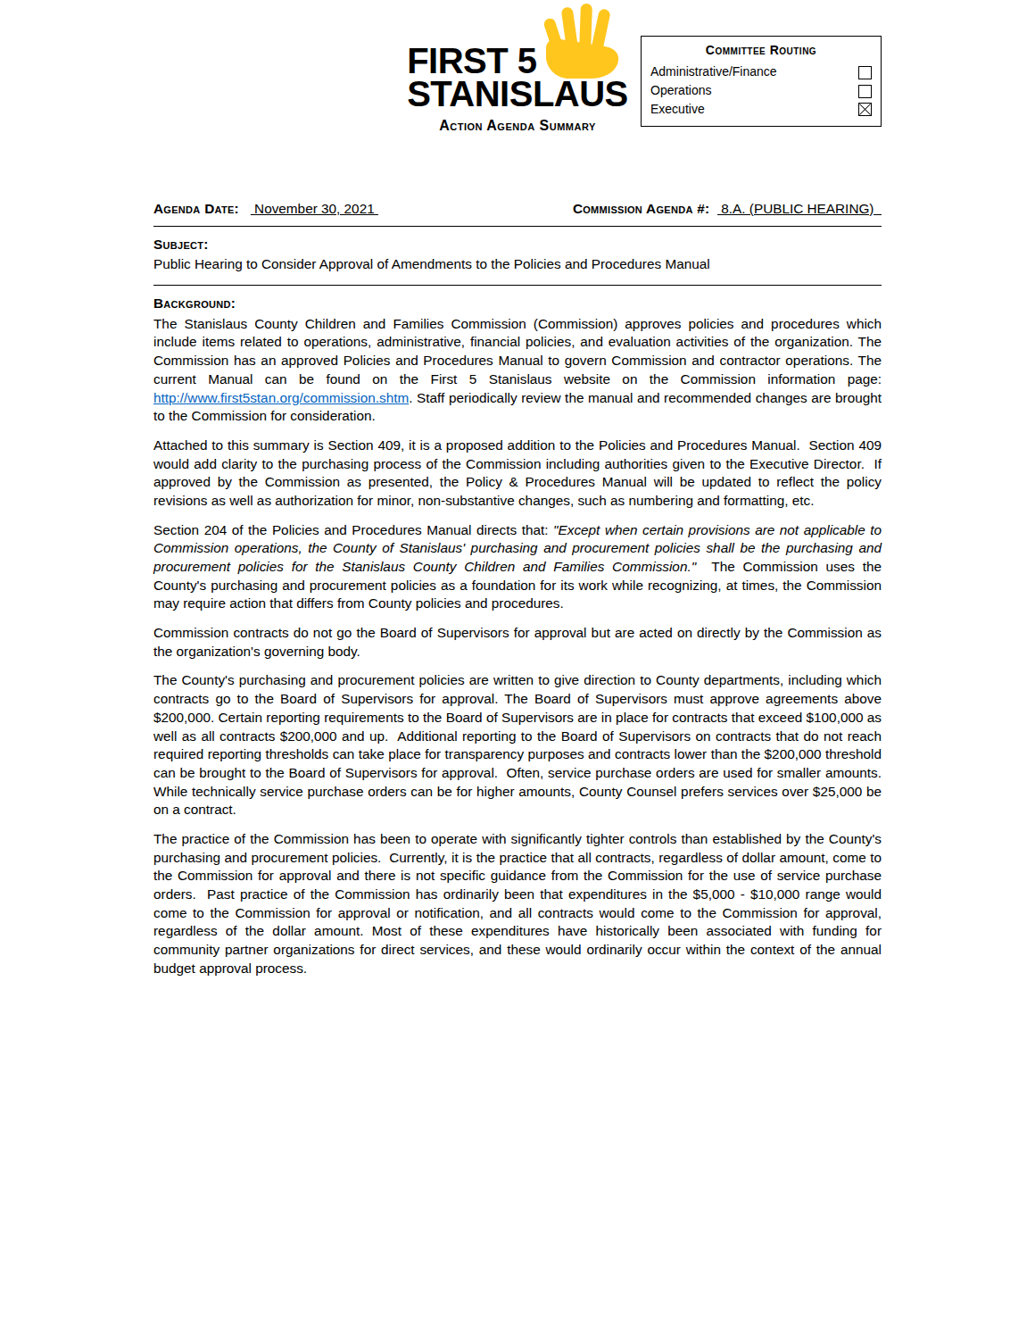Committee Routing
| Administrative/Finance | |
| Operations | |
| Executive | |
FIRST 5
STANISLAUS
Action Agenda Summary
Agenda Date: November 30, 2021
Commission Agenda #: 8.A. (PUBLIC HEARING)
Subject:
Public Hearing to Consider Approval of Amendments to the Policies and Procedures Manual
Background:
The Stanislaus County Children and Families Commission (Commission) approves policies and procedures which include items related to operations, administrative, financial policies, and evaluation activities of the organization. The Commission has an approved Policies and Procedures Manual to govern Commission and contractor operations. The current Manual can be found on the First 5 Stanislaus website on the Commission information page: http://www.first5stan.org/commission.shtm. Staff periodically review the manual and recommended changes are brought to the Commission for consideration.
Attached to this summary is Section 409, it is a proposed addition to the Policies and Procedures Manual. Section 409 would add clarity to the purchasing process of the Commission including authorities given to the Executive Director. If approved by the Commission as presented, the Policy & Procedures Manual will be updated to reflect the policy revisions as well as authorization for minor, non-substantive changes, such as numbering and formatting, etc.
Section 204 of the Policies and Procedures Manual directs that: "Except when certain provisions are not applicable to Commission operations, the County of Stanislaus' purchasing and procurement policies shall be the purchasing and procurement policies for the Stanislaus County Children and Families Commission." The Commission uses the County's purchasing and procurement policies as a foundation for its work while recognizing, at times, the Commission may require action that differs from County policies and procedures.
Commission contracts do not go the Board of Supervisors for approval but are acted on directly by the Commission as the organization's governing body.
The County's purchasing and procurement policies are written to give direction to County departments, including which contracts go to the Board of Supervisors for approval. The Board of Supervisors must approve agreements above $200,000. Certain reporting requirements to the Board of Supervisors are in place for contracts that exceed $100,000 as well as all contracts $200,000 and up. Additional reporting to the Board of Supervisors on contracts that do not reach required reporting thresholds can take place for transparency purposes and contracts lower than the $200,000 threshold can be brought to the Board of Supervisors for approval. Often, service purchase orders are used for smaller amounts. While technically service purchase orders can be for higher amounts, County Counsel prefers services over $25,000 be on a contract.
The practice of the Commission has been to operate with significantly tighter controls than established by the County's purchasing and procurement policies. Currently, it is the practice that all contracts, regardless of dollar amount, come to the Commission for approval and there is not specific guidance from the Commission for the use of service purchase orders. Past practice of the Commission has ordinarily been that expenditures in the $5,000 - $10,000 range would come to the Commission for approval or notification, and all contracts would come to the Commission for approval, regardless of the dollar amount. Most of these expenditures have historically been associated with funding for community partner organizations for direct services, and these would ordinarily occur within the context of the annual budget approval process.